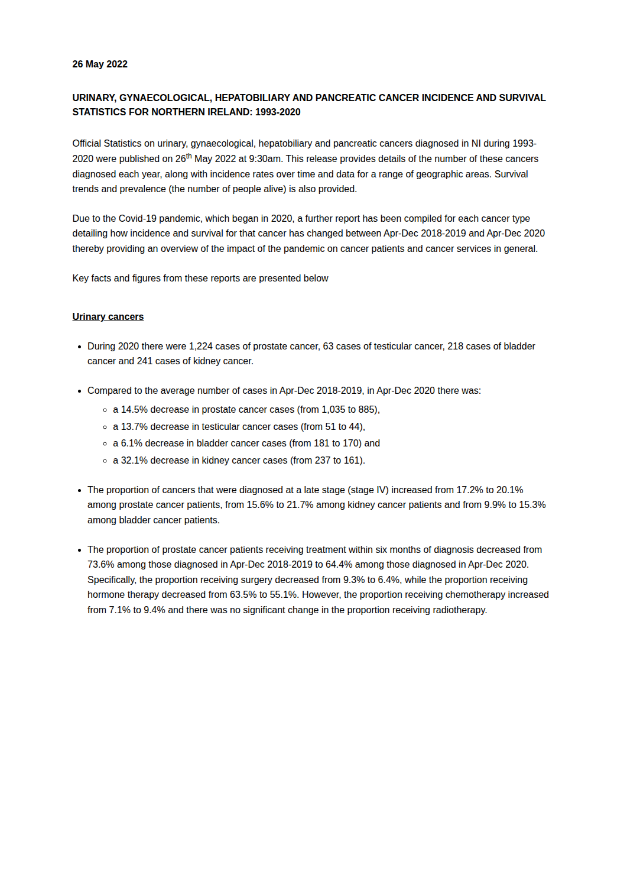26 May 2022
Urinary, Gynaecological, Hepatobiliary and Pancreatic Cancer Incidence and Survival Statistics for Northern Ireland: 1993-2020
Official Statistics on urinary, gynaecological, hepatobiliary and pancreatic cancers diagnosed in NI during 1993-2020 were published on 26th May 2022 at 9:30am. This release provides details of the number of these cancers diagnosed each year, along with incidence rates over time and data for a range of geographic areas. Survival trends and prevalence (the number of people alive) is also provided.
Due to the Covid-19 pandemic, which began in 2020, a further report has been compiled for each cancer type detailing how incidence and survival for that cancer has changed between Apr-Dec 2018-2019 and Apr-Dec 2020 thereby providing an overview of the impact of the pandemic on cancer patients and cancer services in general.
Key facts and figures from these reports are presented below
Urinary cancers
During 2020 there were 1,224 cases of prostate cancer, 63 cases of testicular cancer, 218 cases of bladder cancer and 241 cases of kidney cancer.
Compared to the average number of cases in Apr-Dec 2018-2019, in Apr-Dec 2020 there was:
a 14.5% decrease in prostate cancer cases (from 1,035 to 885),
a 13.7% decrease in testicular cancer cases (from 51 to 44),
a 6.1% decrease in bladder cancer cases (from 181 to 170) and
a 32.1% decrease in kidney cancer cases (from 237 to 161).
The proportion of cancers that were diagnosed at a late stage (stage IV) increased from 17.2% to 20.1% among prostate cancer patients, from 15.6% to 21.7% among kidney cancer patients and from 9.9% to 15.3% among bladder cancer patients.
The proportion of prostate cancer patients receiving treatment within six months of diagnosis decreased from 73.6% among those diagnosed in Apr-Dec 2018-2019 to 64.4% among those diagnosed in Apr-Dec 2020. Specifically, the proportion receiving surgery decreased from 9.3% to 6.4%, while the proportion receiving hormone therapy decreased from 63.5% to 55.1%. However, the proportion receiving chemotherapy increased from 7.1% to 9.4% and there was no significant change in the proportion receiving radiotherapy.